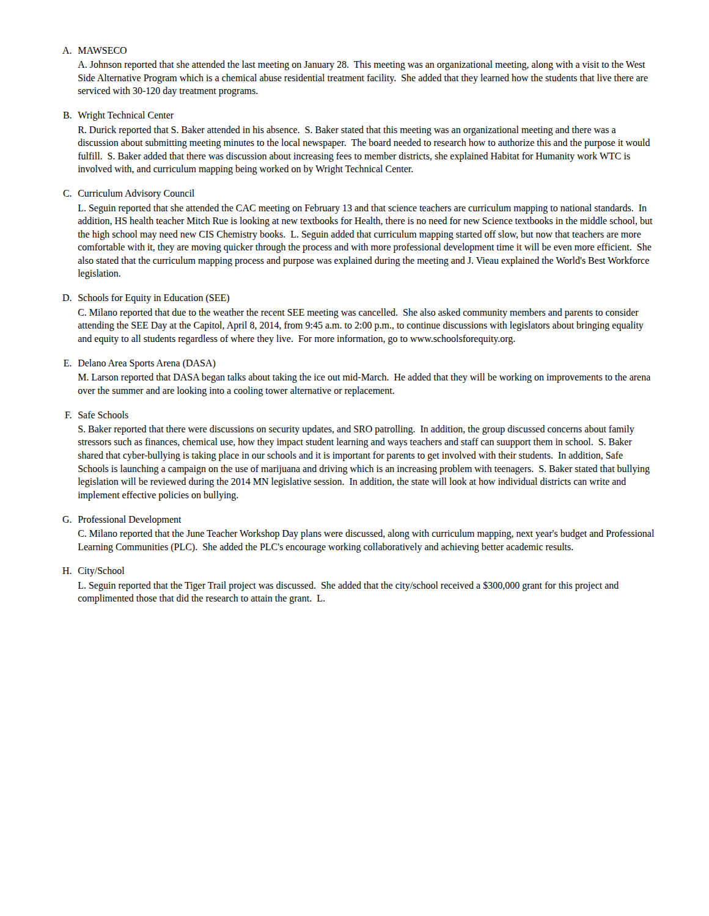MAWSECO
A. Johnson reported that she attended the last meeting on January 28. This meeting was an organizational meeting, along with a visit to the West Side Alternative Program which is a chemical abuse residential treatment facility. She added that they learned how the students that live there are serviced with 30-120 day treatment programs.
Wright Technical Center
R. Durick reported that S. Baker attended in his absence. S. Baker stated that this meeting was an organizational meeting and there was a discussion about submitting meeting minutes to the local newspaper. The board needed to research how to authorize this and the purpose it would fulfill. S. Baker added that there was discussion about increasing fees to member districts, she explained Habitat for Humanity work WTC is involved with, and curriculum mapping being worked on by Wright Technical Center.
Curriculum Advisory Council
L. Seguin reported that she attended the CAC meeting on February 13 and that science teachers are curriculum mapping to national standards. In addition, HS health teacher Mitch Rue is looking at new textbooks for Health, there is no need for new Science textbooks in the middle school, but the high school may need new CIS Chemistry books. L. Seguin added that curriculum mapping started off slow, but now that teachers are more comfortable with it, they are moving quicker through the process and with more professional development time it will be even more efficient. She also stated that the curriculum mapping process and purpose was explained during the meeting and J. Vieau explained the World's Best Workforce legislation.
Schools for Equity in Education (SEE)
C. Milano reported that due to the weather the recent SEE meeting was cancelled. She also asked community members and parents to consider attending the SEE Day at the Capitol, April 8, 2014, from 9:45 a.m. to 2:00 p.m., to continue discussions with legislators about bringing equality and equity to all students regardless of where they live. For more information, go to www.schoolsforequity.org.
Delano Area Sports Arena (DASA)
M. Larson reported that DASA began talks about taking the ice out mid-March. He added that they will be working on improvements to the arena over the summer and are looking into a cooling tower alternative or replacement.
Safe Schools
S. Baker reported that there were discussions on security updates, and SRO patrolling. In addition, the group discussed concerns about family stressors such as finances, chemical use, how they impact student learning and ways teachers and staff can suupport them in school. S. Baker shared that cyber-bullying is taking place in our schools and it is important for parents to get involved with their students. In addition, Safe Schools is launching a campaign on the use of marijuana and driving which is an increasing problem with teenagers. S. Baker stated that bullying legislation will be reviewed during the 2014 MN legislative session. In addition, the state will look at how individual districts can write and implement effective policies on bullying.
Professional Development
C. Milano reported that the June Teacher Workshop Day plans were discussed, along with curriculum mapping, next year's budget and Professional Learning Communities (PLC). She added the PLC's encourage working collaboratively and achieving better academic results.
City/School
L. Seguin reported that the Tiger Trail project was discussed. She added that the city/school received a $300,000 grant for this project and complimented those that did the research to attain the grant. L.